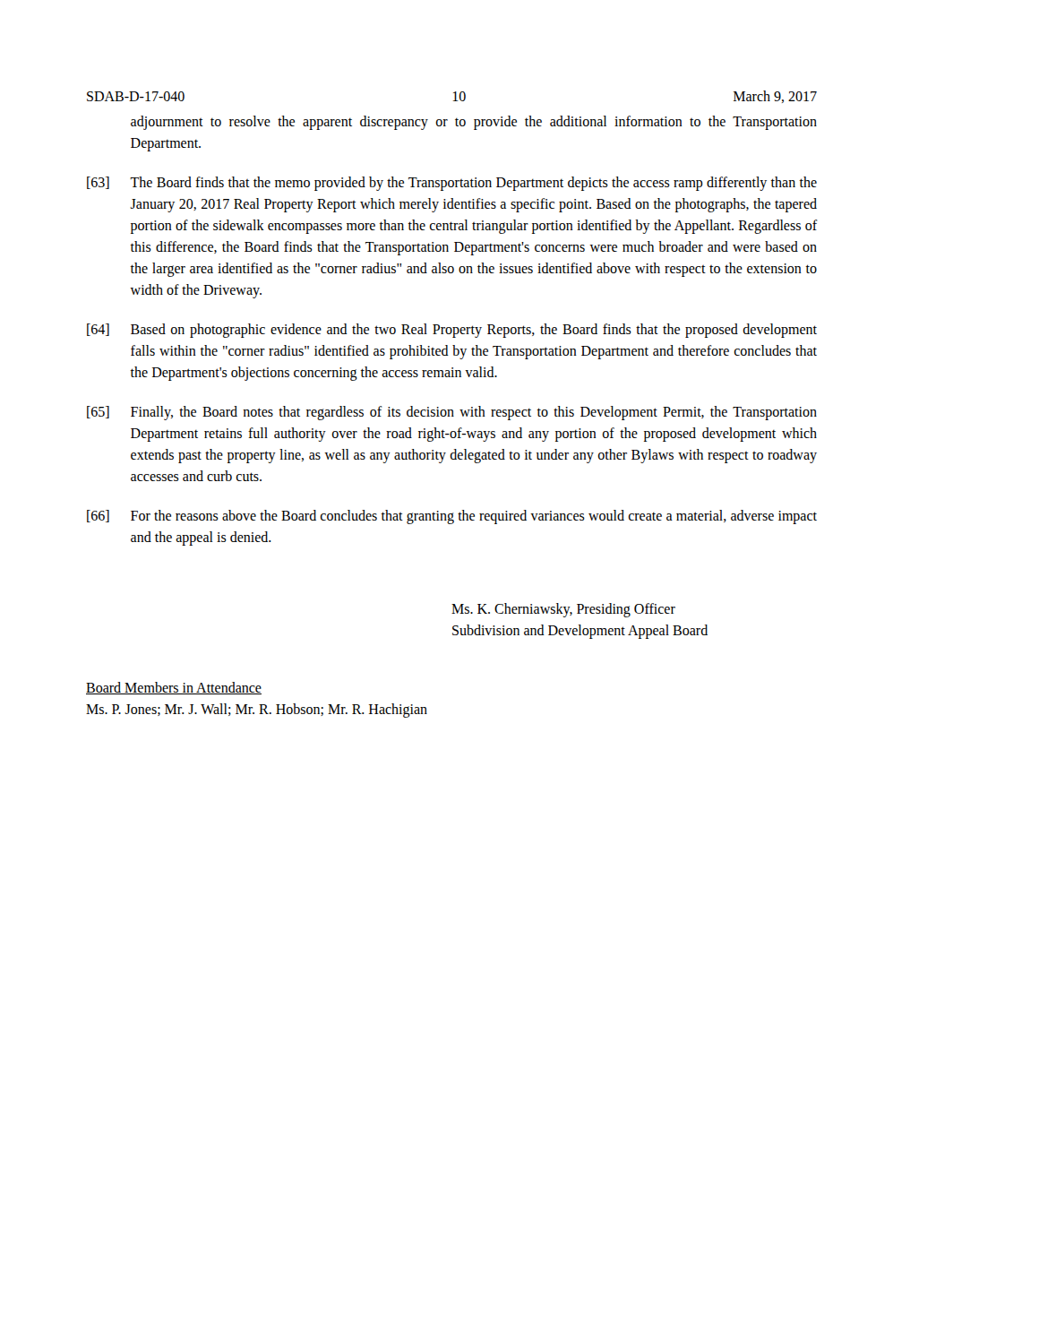SDAB-D-17-040
10
March 9, 2017
adjournment to resolve the apparent discrepancy or to provide the additional information to the Transportation Department.
[63]
The Board finds that the memo provided by the Transportation Department depicts the access ramp differently than the January 20, 2017 Real Property Report which merely identifies a specific point. Based on the photographs, the tapered portion of the sidewalk encompasses more than the central triangular portion identified by the Appellant. Regardless of this difference, the Board finds that the Transportation Department's concerns were much broader and were based on the larger area identified as the "corner radius" and also on the issues identified above with respect to the extension to width of the Driveway.
[64]
Based on photographic evidence and the two Real Property Reports, the Board finds that the proposed development falls within the "corner radius" identified as prohibited by the Transportation Department and therefore concludes that the Department's objections concerning the access remain valid.
[65]
Finally, the Board notes that regardless of its decision with respect to this Development Permit, the Transportation Department retains full authority over the road right-of-ways and any portion of the proposed development which extends past the property line, as well as any authority delegated to it under any other Bylaws with respect to roadway accesses and curb cuts.
[66]
For the reasons above the Board concludes that granting the required variances would create a material, adverse impact and the appeal is denied.
Ms. K. Cherniawsky, Presiding Officer
Subdivision and Development Appeal Board
Board Members in Attendance
Ms. P. Jones; Mr. J. Wall; Mr. R. Hobson; Mr. R. Hachigian